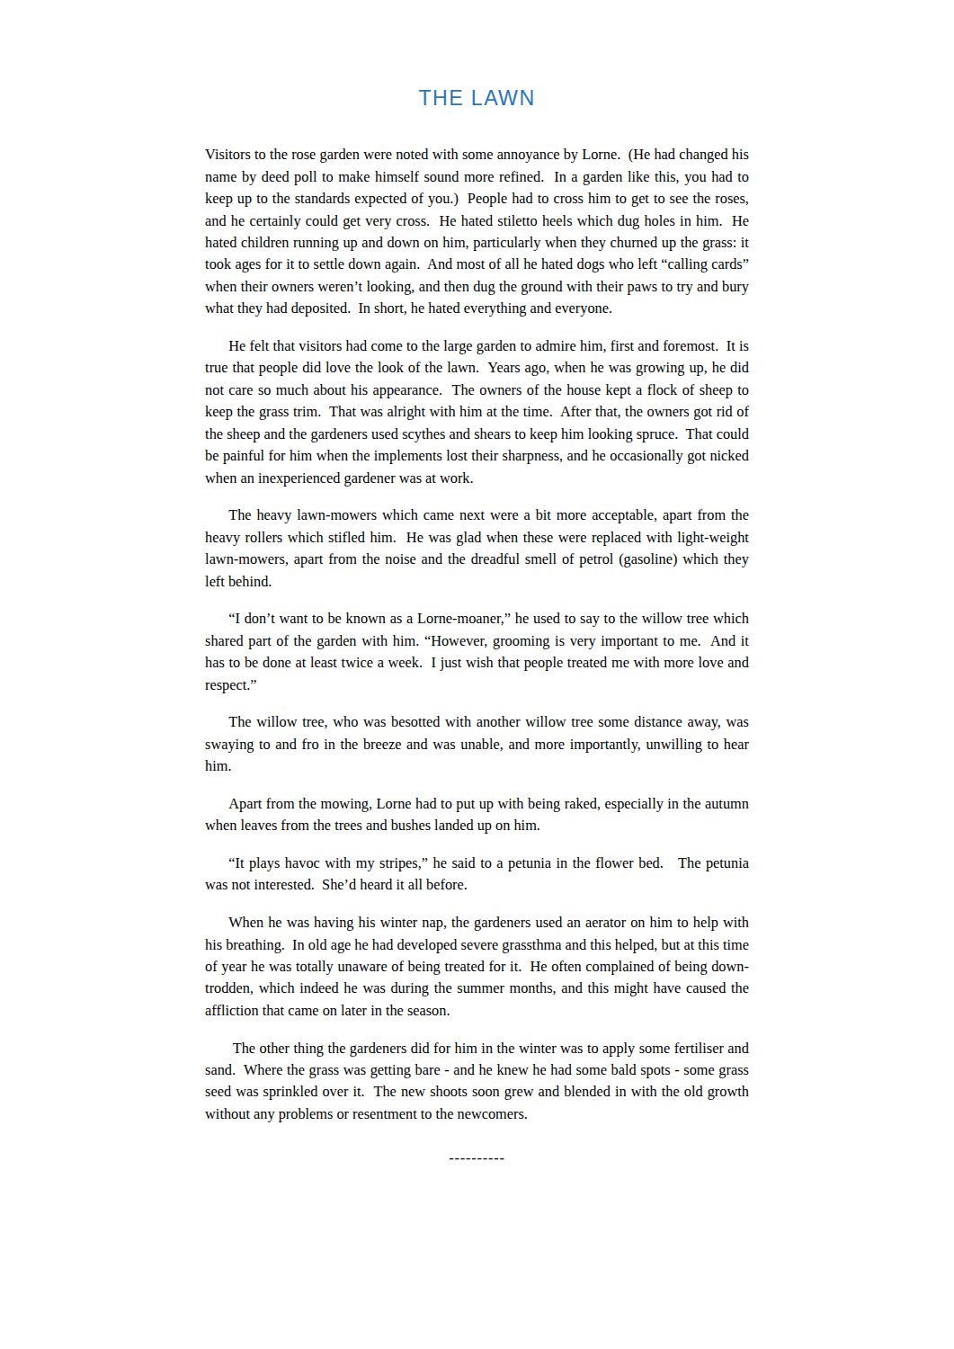THE LAWN
Visitors to the rose garden were noted with some annoyance by Lorne. (He had changed his name by deed poll to make himself sound more refined. In a garden like this, you had to keep up to the standards expected of you.) People had to cross him to get to see the roses, and he certainly could get very cross. He hated stiletto heels which dug holes in him. He hated children running up and down on him, particularly when they churned up the grass: it took ages for it to settle down again. And most of all he hated dogs who left “calling cards” when their owners weren’t looking, and then dug the ground with their paws to try and bury what they had deposited. In short, he hated everything and everyone.
He felt that visitors had come to the large garden to admire him, first and foremost. It is true that people did love the look of the lawn. Years ago, when he was growing up, he did not care so much about his appearance. The owners of the house kept a flock of sheep to keep the grass trim. That was alright with him at the time. After that, the owners got rid of the sheep and the gardeners used scythes and shears to keep him looking spruce. That could be painful for him when the implements lost their sharpness, and he occasionally got nicked when an inexperienced gardener was at work.
The heavy lawn-mowers which came next were a bit more acceptable, apart from the heavy rollers which stifled him. He was glad when these were replaced with light-weight lawn-mowers, apart from the noise and the dreadful smell of petrol (gasoline) which they left behind.
“I don’t want to be known as a Lorne-moaner,” he used to say to the willow tree which shared part of the garden with him. “However, grooming is very important to me. And it has to be done at least twice a week. I just wish that people treated me with more love and respect.”
The willow tree, who was besotted with another willow tree some distance away, was swaying to and fro in the breeze and was unable, and more importantly, unwilling to hear him.
Apart from the mowing, Lorne had to put up with being raked, especially in the autumn when leaves from the trees and bushes landed up on him.
“It plays havoc with my stripes,” he said to a petunia in the flower bed. The petunia was not interested. She’d heard it all before.
When he was having his winter nap, the gardeners used an aerator on him to help with his breathing. In old age he had developed severe grassthma and this helped, but at this time of year he was totally unaware of being treated for it. He often complained of being down-trodden, which indeed he was during the summer months, and this might have caused the affliction that came on later in the season.
The other thing the gardeners did for him in the winter was to apply some fertiliser and sand. Where the grass was getting bare - and he knew he had some bald spots - some grass seed was sprinkled over it. The new shoots soon grew and blended in with the old growth without any problems or resentment to the newcomers.
----------